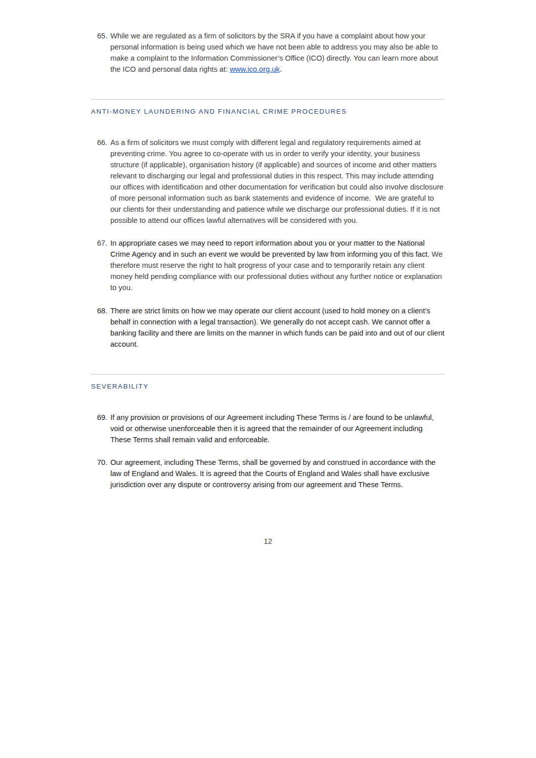While we are regulated as a firm of solicitors by the SRA if you have a complaint about how your personal information is being used which we have not been able to address you may also be able to make a complaint to the Information Commissioner’s Office (ICO) directly. You can learn more about the ICO and personal data rights at: www.ico.org.uk.
ANTI-MONEY LAUNDERING AND FINANCIAL CRIME PROCEDURES
As a firm of solicitors we must comply with different legal and regulatory requirements aimed at preventing crime. You agree to co-operate with us in order to verify your identity, your business structure (if applicable), organisation history (if applicable) and sources of income and other matters relevant to discharging our legal and professional duties in this respect. This may include attending our offices with identification and other documentation for verification but could also involve disclosure of more personal information such as bank statements and evidence of income. We are grateful to our clients for their understanding and patience while we discharge our professional duties. If it is not possible to attend our offices lawful alternatives will be considered with you.
In appropriate cases we may need to report information about you or your matter to the National Crime Agency and in such an event we would be prevented by law from informing you of this fact. We therefore must reserve the right to halt progress of your case and to temporarily retain any client money held pending compliance with our professional duties without any further notice or explanation to you.
There are strict limits on how we may operate our client account (used to hold money on a client’s behalf in connection with a legal transaction). We generally do not accept cash. We cannot offer a banking facility and there are limits on the manner in which funds can be paid into and out of our client account.
SEVERABILITY
If any provision or provisions of our Agreement including These Terms is / are found to be unlawful, void or otherwise unenforceable then it is agreed that the remainder of our Agreement including These Terms shall remain valid and enforceable.
Our agreement, including These Terms, shall be governed by and construed in accordance with the law of England and Wales. It is agreed that the Courts of England and Wales shall have exclusive jurisdiction over any dispute or controversy arising from our agreement and These Terms.
12